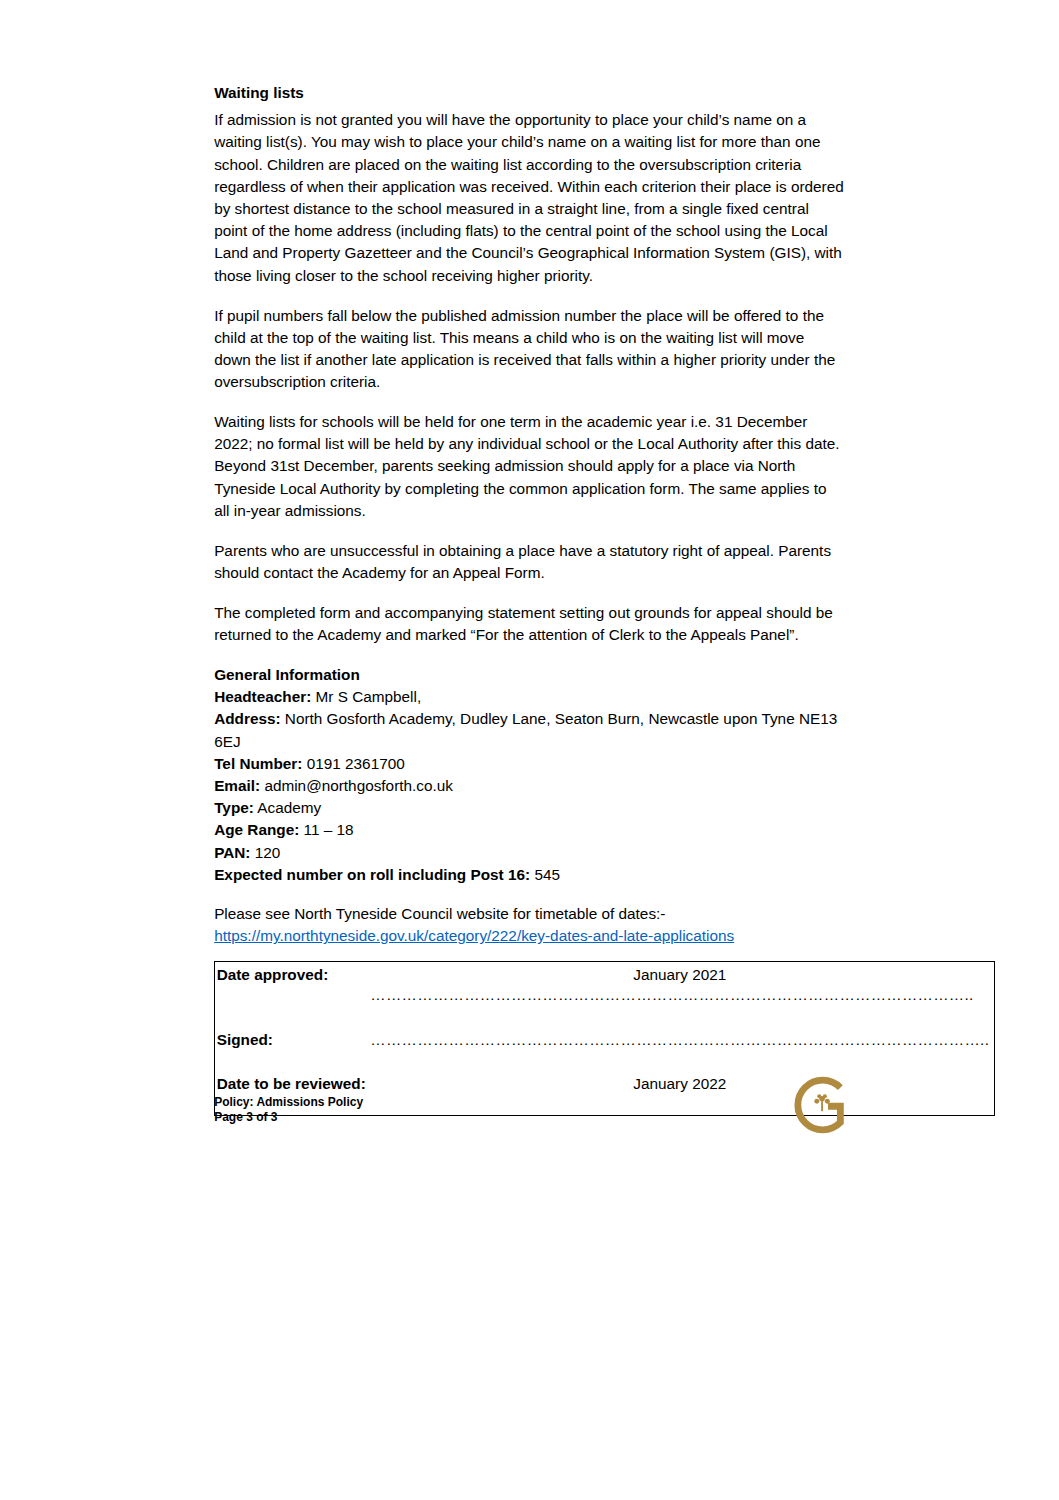Waiting lists
If admission is not granted you will have the opportunity to place your child’s name on a waiting list(s). You may wish to place your child’s name on a waiting list for more than one school. Children are placed on the waiting list according to the oversubscription criteria regardless of when their application was received. Within each criterion their place is ordered by shortest distance to the school measured in a straight line, from a single fixed central point of the home address (including flats) to the central point of the school using the Local Land and Property Gazetteer and the Council’s Geographical Information System (GIS), with those living closer to the school receiving higher priority.
If pupil numbers fall below the published admission number the place will be offered to the child at the top of the waiting list. This means a child who is on the waiting list will move down the list if another late application is received that falls within a higher priority under the oversubscription criteria.
Waiting lists for schools will be held for one term in the academic year i.e. 31 December 2022; no formal list will be held by any individual school or the Local Authority after this date. Beyond 31st December, parents seeking admission should apply for a place via North Tyneside Local Authority by completing the common application form. The same applies to all in-year admissions.
Parents who are unsuccessful in obtaining a place have a statutory right of appeal. Parents should contact the Academy for an Appeal Form.
The completed form and accompanying statement setting out grounds for appeal should be returned to the Academy and marked “For the attention of Clerk to the Appeals Panel”.
General Information
Headteacher: Mr S Campbell,
Address: North Gosforth Academy, Dudley Lane, Seaton Burn, Newcastle upon Tyne NE13 6EJ
Tel Number: 0191 2361700
Email: admin@northgosforth.co.uk
Type: Academy
Age Range: 11 – 18
PAN: 120
Expected number on roll including Post 16: 545
Please see North Tyneside Council website for timetable of dates:-
https://my.northtyneside.gov.uk/category/222/key-dates-and-late-applications
| Date approved: | January 2021 …………………………………………………………………………………………………….. |
| Signed: | ……………………………………………………………………………………………………….. |
| Date to be reviewed: | January 2022 |
Policy: Admissions Policy
Page 3 of 3